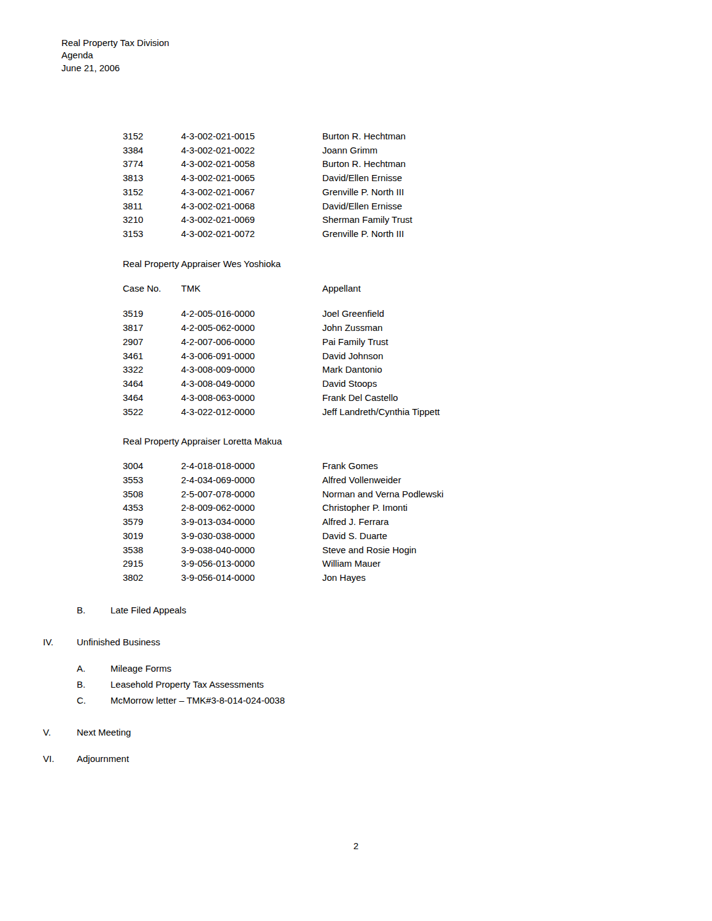Real Property Tax Division
Agenda
June 21, 2006
| 3152 | 4-3-002-021-0015 | Burton R. Hechtman |
| 3384 | 4-3-002-021-0022 | Joann Grimm |
| 3774 | 4-3-002-021-0058 | Burton R. Hechtman |
| 3813 | 4-3-002-021-0065 | David/Ellen Ernisse |
| 3152 | 4-3-002-021-0067 | Grenville P. North III |
| 3811 | 4-3-002-021-0068 | David/Ellen Ernisse |
| 3210 | 4-3-002-021-0069 | Sherman Family Trust |
| 3153 | 4-3-002-021-0072 | Grenville P. North III |
Real Property Appraiser Wes Yoshioka
| Case No. | TMK | Appellant |
| 3519 | 4-2-005-016-0000 | Joel Greenfield |
| 3817 | 4-2-005-062-0000 | John Zussman |
| 2907 | 4-2-007-006-0000 | Pai Family Trust |
| 3461 | 4-3-006-091-0000 | David Johnson |
| 3322 | 4-3-008-009-0000 | Mark Dantonio |
| 3464 | 4-3-008-049-0000 | David Stoops |
| 3464 | 4-3-008-063-0000 | Frank Del Castello |
| 3522 | 4-3-022-012-0000 | Jeff Landreth/Cynthia Tippett |
Real Property Appraiser Loretta Makua
| 3004 | 2-4-018-018-0000 | Frank Gomes |
| 3553 | 2-4-034-069-0000 | Alfred Vollenweider |
| 3508 | 2-5-007-078-0000 | Norman and Verna Podlewski |
| 4353 | 2-8-009-062-0000 | Christopher P. Imonti |
| 3579 | 3-9-013-034-0000 | Alfred J. Ferrara |
| 3019 | 3-9-030-038-0000 | David S. Duarte |
| 3538 | 3-9-038-040-0000 | Steve and Rosie Hogin |
| 2915 | 3-9-056-013-0000 | William Mauer |
| 3802 | 3-9-056-014-0000 | Jon Hayes |
B.
Late Filed Appeals
IV.
Unfinished Business
A.
Mileage Forms
B.
Leasehold Property Tax Assessments
C.
McMorrow letter – TMK#3-8-014-024-0038
V.
Next Meeting
VI.
Adjournment
2